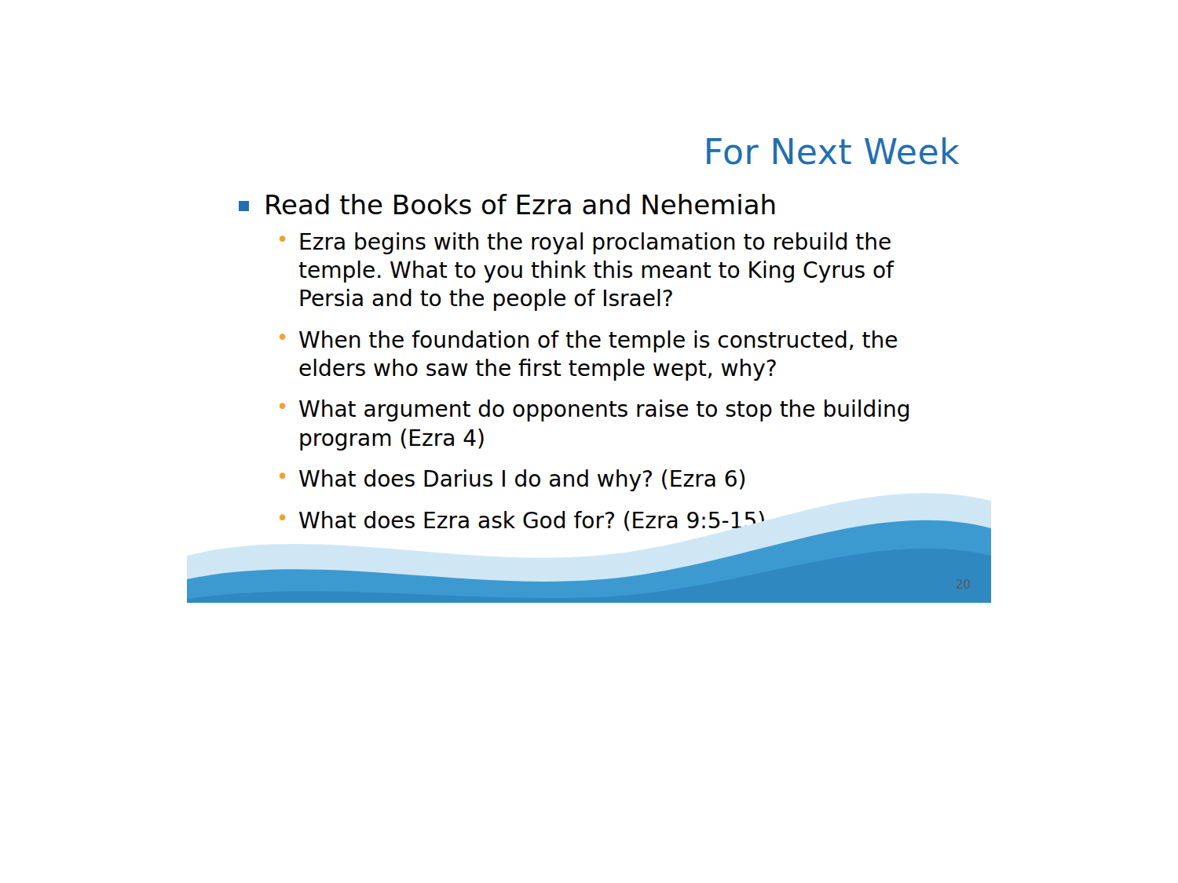For Next Week
Read the Books of Ezra and Nehemiah
Ezra begins with the royal proclamation to rebuild the temple. What to you think this meant to King Cyrus of Persia and to the people of Israel?
When the foundation of the temple is constructed, the elders who saw the first temple wept, why?
What argument do opponents raise to stop the building program (Ezra 4)
What does Darius I do and why? (Ezra 6)
What does Ezra ask God for? (Ezra 9:5-15)
20